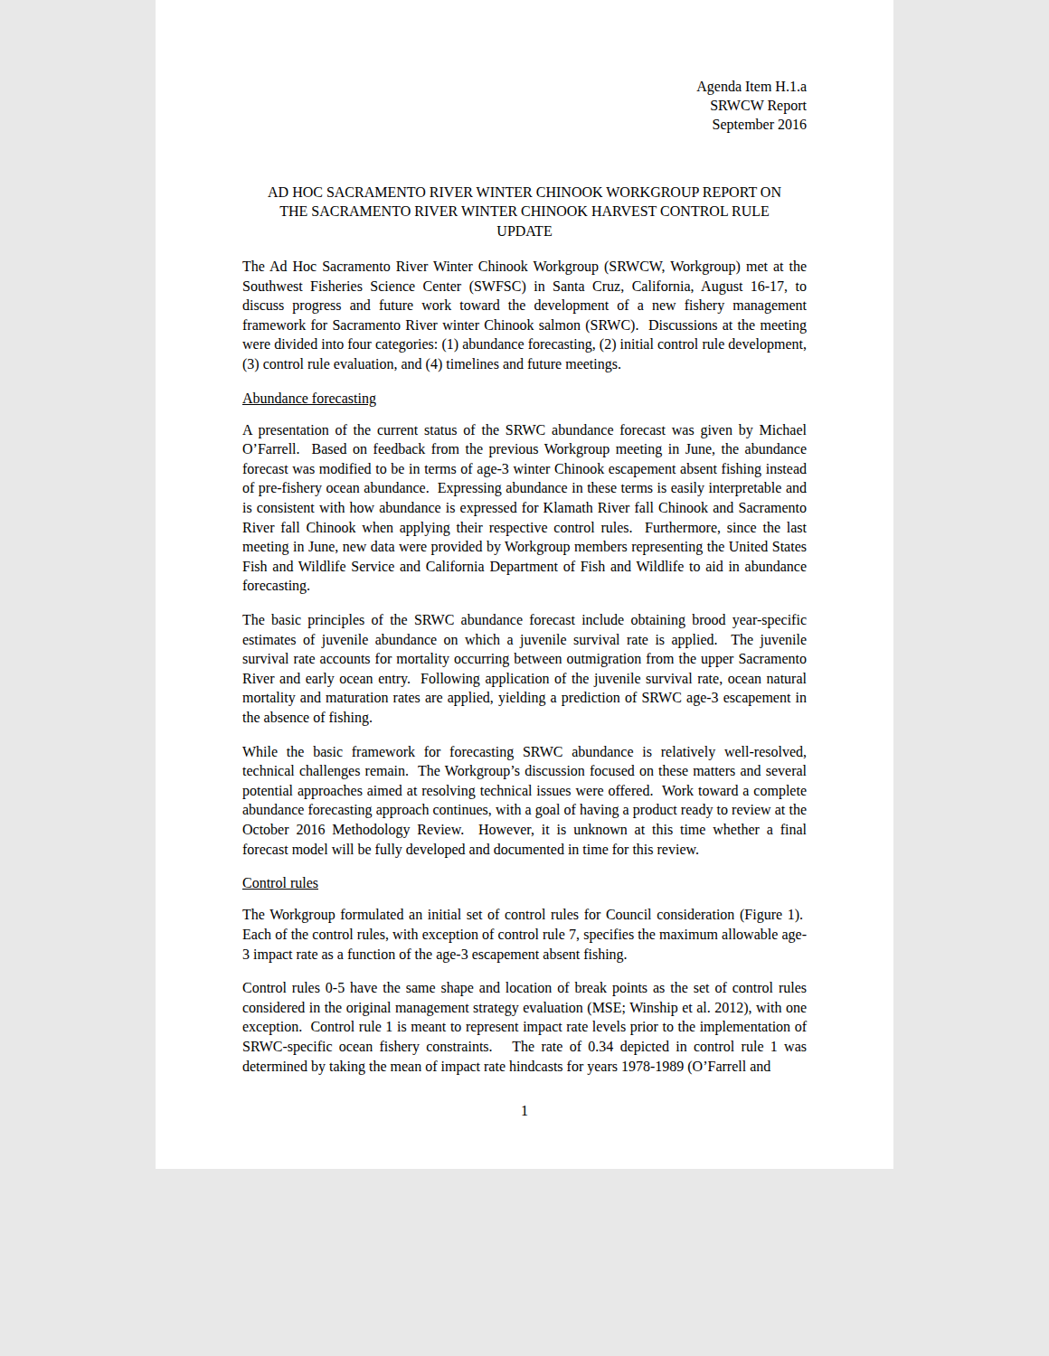Agenda Item H.1.a
SRWCW Report
September 2016
AD HOC SACRAMENTO RIVER WINTER CHINOOK WORKGROUP REPORT ON THE SACRAMENTO RIVER WINTER CHINOOK HARVEST CONTROL RULE UPDATE
The Ad Hoc Sacramento River Winter Chinook Workgroup (SRWCW, Workgroup) met at the Southwest Fisheries Science Center (SWFSC) in Santa Cruz, California, August 16-17, to discuss progress and future work toward the development of a new fishery management framework for Sacramento River winter Chinook salmon (SRWC). Discussions at the meeting were divided into four categories: (1) abundance forecasting, (2) initial control rule development, (3) control rule evaluation, and (4) timelines and future meetings.
Abundance forecasting
A presentation of the current status of the SRWC abundance forecast was given by Michael O’Farrell. Based on feedback from the previous Workgroup meeting in June, the abundance forecast was modified to be in terms of age-3 winter Chinook escapement absent fishing instead of pre-fishery ocean abundance. Expressing abundance in these terms is easily interpretable and is consistent with how abundance is expressed for Klamath River fall Chinook and Sacramento River fall Chinook when applying their respective control rules. Furthermore, since the last meeting in June, new data were provided by Workgroup members representing the United States Fish and Wildlife Service and California Department of Fish and Wildlife to aid in abundance forecasting.
The basic principles of the SRWC abundance forecast include obtaining brood year-specific estimates of juvenile abundance on which a juvenile survival rate is applied. The juvenile survival rate accounts for mortality occurring between outmigration from the upper Sacramento River and early ocean entry. Following application of the juvenile survival rate, ocean natural mortality and maturation rates are applied, yielding a prediction of SRWC age-3 escapement in the absence of fishing.
While the basic framework for forecasting SRWC abundance is relatively well-resolved, technical challenges remain. The Workgroup’s discussion focused on these matters and several potential approaches aimed at resolving technical issues were offered. Work toward a complete abundance forecasting approach continues, with a goal of having a product ready to review at the October 2016 Methodology Review. However, it is unknown at this time whether a final forecast model will be fully developed and documented in time for this review.
Control rules
The Workgroup formulated an initial set of control rules for Council consideration (Figure 1). Each of the control rules, with exception of control rule 7, specifies the maximum allowable age-3 impact rate as a function of the age-3 escapement absent fishing.
Control rules 0-5 have the same shape and location of break points as the set of control rules considered in the original management strategy evaluation (MSE; Winship et al. 2012), with one exception. Control rule 1 is meant to represent impact rate levels prior to the implementation of SRWC-specific ocean fishery constraints. The rate of 0.34 depicted in control rule 1 was determined by taking the mean of impact rate hindcasts for years 1978-1989 (O’Farrell and
1